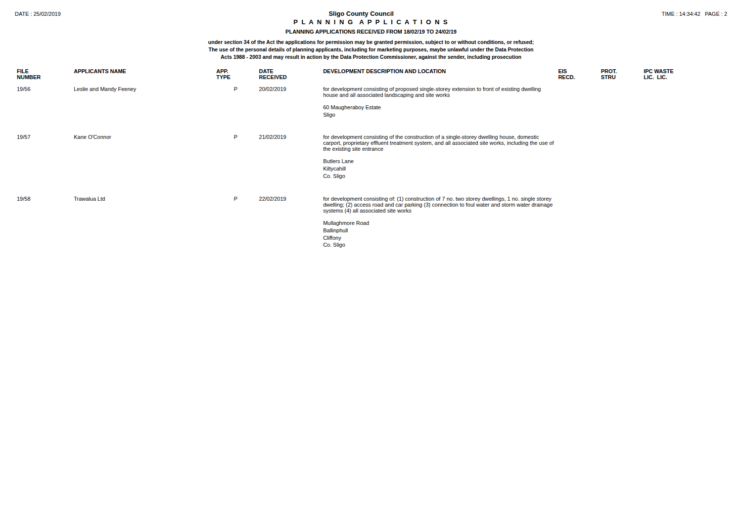DATE : 25/02/2019
Sligo County Council
TIME : 14:34:42 PAGE : 2
P L A N N I N G A P P L I C A T I O N S
PLANNING APPLICATIONS RECEIVED FROM 18/02/19 TO 24/02/19
under section 34 of the Act the applications for permission may be granted permission, subject to or without conditions, or refused;
The use of the personal details of planning applicants, including for marketing purposes, maybe unlawful under the Data Protection
Acts 1988 - 2003 and may result in action by the Data Protection Commissioner, against the sender, including prosecution
| FILE NUMBER | APPLICANTS NAME | APP. TYPE | DATE RECEIVED | DEVELOPMENT DESCRIPTION AND LOCATION | EIS RECD. | PROT. STRU | IPC WASTE LIC. LIC. |
| --- | --- | --- | --- | --- | --- | --- | --- |
| 19/56 | Leslie and Mandy Feeney | P | 20/02/2019 | for development consisting of proposed single-storey extension to front of existing dwelling house and all associated landscaping and site works 60 Maugheraboy Estate Sligo | | | |
| 19/57 | Kane O'Connor | P | 21/02/2019 | for development consisting of the construction of a single-storey dwelling house, domestic carport, proprietary effluent treatment system, and all associated site works, including the use of the existing site entrance Butlers Lane Kiltycahill Co. Sligo | | | |
| 19/58 | Trawalua Ltd | P | 22/02/2019 | for development consisting of: (1) construction of 7 no. two storey dwellings, 1 no. single storey dwelling; (2) access road and car parking (3) connection to foul water and storm water drainage systems (4) all associated site works Mullaghmore Road Ballinphull Cliffony Co. Sligo | | | |